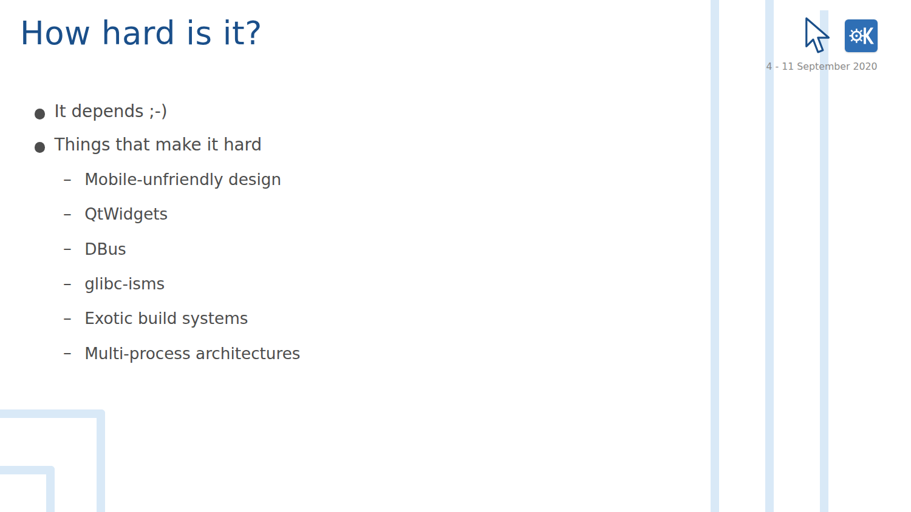How hard is it?
4 - 11 September 2020
It depends ;-)
Things that make it hard
Mobile-unfriendly design
QtWidgets
DBus
glibc-isms
Exotic build systems
Multi-process architectures